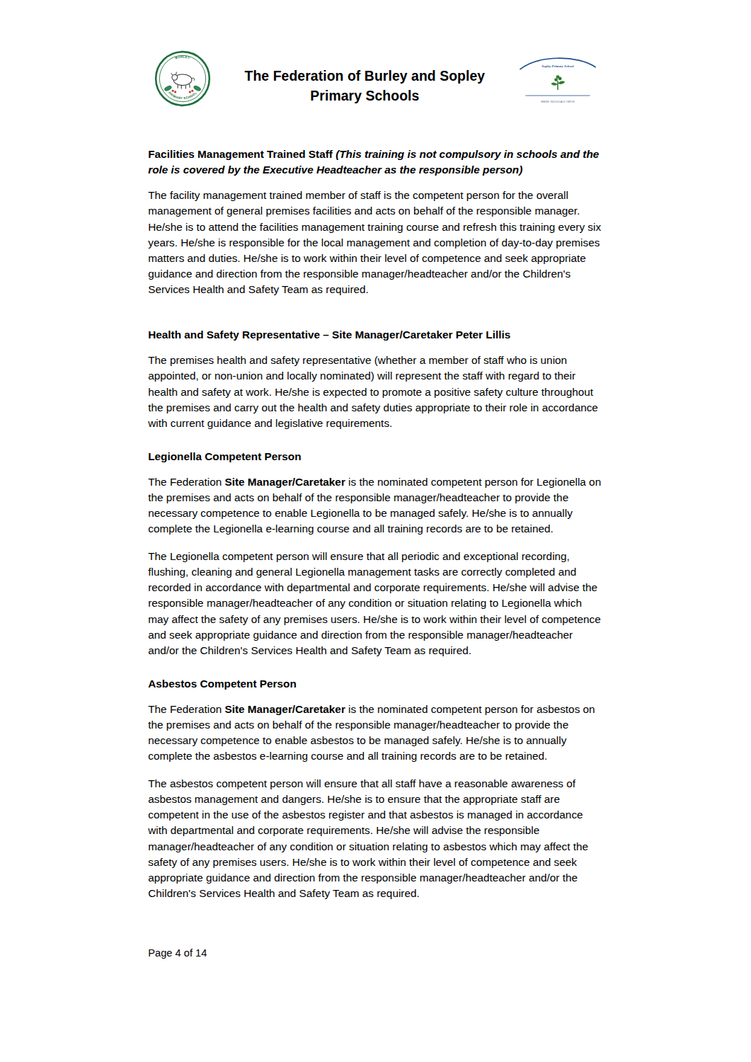BURLEY PRIMARY SCHOOL
The Federation of Burley and Sopley Primary Schools
Sopley Primary School WHERE INDIVIDUALS THRIVE
Facilities Management Trained Staff (This training is not compulsory in schools and the role is covered by the Executive Headteacher as the responsible person)
The facility management trained member of staff is the competent person for the overall management of general premises facilities and acts on behalf of the responsible manager. He/she is to attend the facilities management training course and refresh this training every six years. He/she is responsible for the local management and completion of day-to-day premises matters and duties. He/she is to work within their level of competence and seek appropriate guidance and direction from the responsible manager/headteacher and/or the Children's Services Health and Safety Team as required.
Health and Safety Representative – Site Manager/Caretaker Peter Lillis
The premises health and safety representative (whether a member of staff who is union appointed, or non-union and locally nominated) will represent the staff with regard to their health and safety at work. He/she is expected to promote a positive safety culture throughout the premises and carry out the health and safety duties appropriate to their role in accordance with current guidance and legislative requirements.
Legionella Competent Person
The Federation Site Manager/Caretaker is the nominated competent person for Legionella on the premises and acts on behalf of the responsible manager/headteacher to provide the necessary competence to enable Legionella to be managed safely. He/she is to annually complete the Legionella e-learning course and all training records are to be retained.
The Legionella competent person will ensure that all periodic and exceptional recording, flushing, cleaning and general Legionella management tasks are correctly completed and recorded in accordance with departmental and corporate requirements. He/she will advise the responsible manager/headteacher of any condition or situation relating to Legionella which may affect the safety of any premises users. He/she is to work within their level of competence and seek appropriate guidance and direction from the responsible manager/headteacher and/or the Children's Services Health and Safety Team as required.
Asbestos Competent Person
The Federation Site Manager/Caretaker is the nominated competent person for asbestos on the premises and acts on behalf of the responsible manager/headteacher to provide the necessary competence to enable asbestos to be managed safely. He/she is to annually complete the asbestos e-learning course and all training records are to be retained.
The asbestos competent person will ensure that all staff have a reasonable awareness of asbestos management and dangers. He/she is to ensure that the appropriate staff are competent in the use of the asbestos register and that asbestos is managed in accordance with departmental and corporate requirements. He/she will advise the responsible manager/headteacher of any condition or situation relating to asbestos which may affect the safety of any premises users. He/she is to work within their level of competence and seek appropriate guidance and direction from the responsible manager/headteacher and/or the Children's Services Health and Safety Team as required.
Page 4 of 14